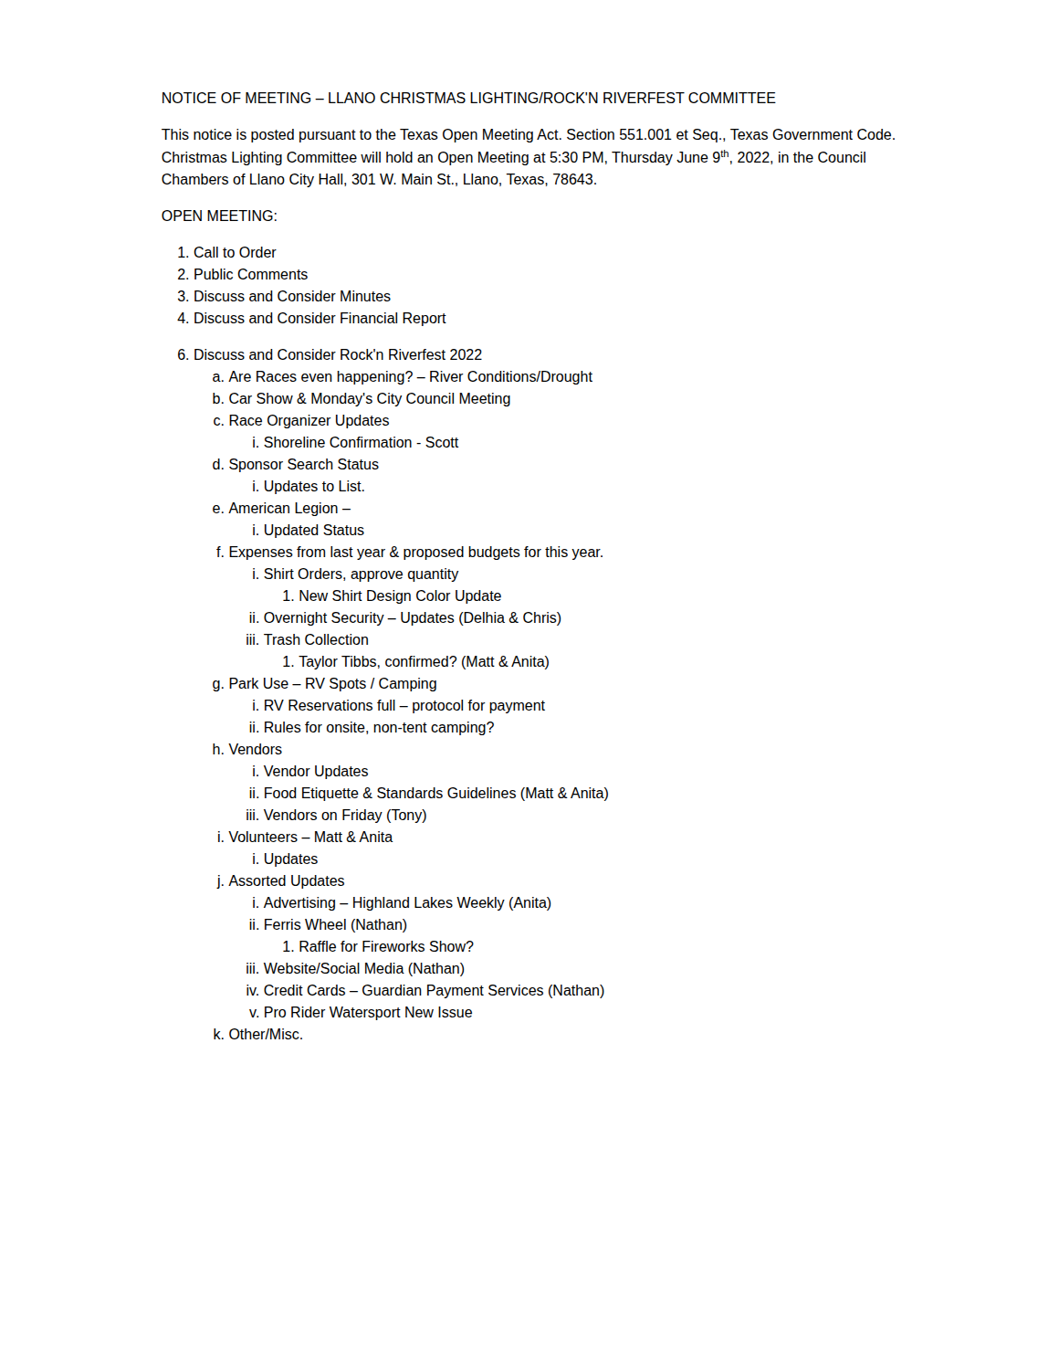NOTICE OF MEETING – LLANO CHRISTMAS LIGHTING/ROCK'N RIVERFEST COMMITTEE
This notice is posted pursuant to the Texas Open Meeting Act. Section 551.001 et Seq., Texas Government Code. Christmas Lighting Committee will hold an Open Meeting at 5:30 PM, Thursday June 9th, 2022, in the Council Chambers of Llano City Hall, 301 W. Main St., Llano, Texas, 78643.
OPEN MEETING:
Call to Order
Public Comments
Discuss and Consider Minutes
Discuss and Consider Financial Report
Discuss and Consider Rock'n Riverfest 2022
Are Races even happening? – River Conditions/Drought
Car Show & Monday's City Council Meeting
Race Organizer Updates
Shoreline Confirmation - Scott
Sponsor Search Status
Updates to List.
American Legion –
Updated Status
Expenses from last year & proposed budgets for this year.
Shirt Orders, approve quantity
New Shirt Design Color Update
Overnight Security – Updates (Delhia & Chris)
Trash Collection
Taylor Tibbs, confirmed? (Matt & Anita)
Park Use – RV Spots / Camping
RV Reservations full – protocol for payment
Rules for onsite, non-tent camping?
Vendors
Vendor Updates
Food Etiquette & Standards Guidelines (Matt & Anita)
Vendors on Friday (Tony)
Volunteers – Matt & Anita
Updates
Assorted Updates
Advertising – Highland Lakes Weekly (Anita)
Ferris Wheel (Nathan)
Raffle for Fireworks Show?
Website/Social Media (Nathan)
Credit Cards – Guardian Payment Services (Nathan)
Pro Rider Watersport New Issue
Other/Misc.